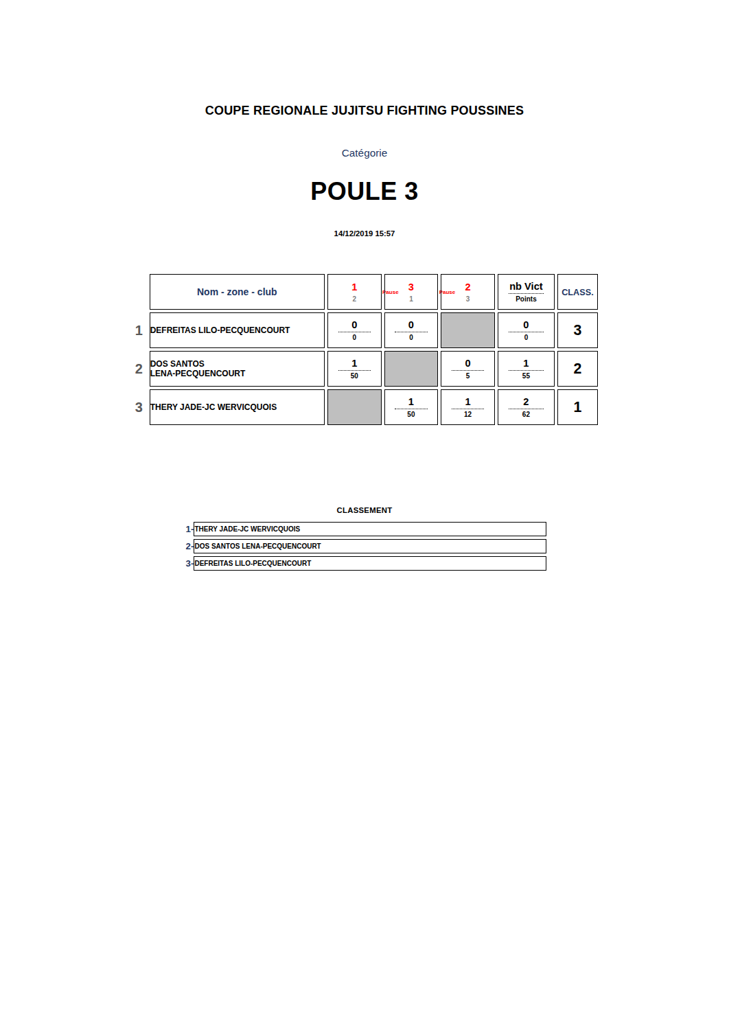COUPE REGIONALE JUJITSU FIGHTING POUSSINES
Catégorie
POULE 3
14/12/2019 15:57
| | Nom - zone - club | 1 2 Pause | 3 1 Pause | 2 3 | nb Vict Points | CLASS. |
| 1 | DEFREITAS LILO-PECQUENCOURT | 0 0 | 0 0 | | 0 0 | 3 |
| 2 | DOS SANTOS LENA-PECQUENCOURT | 1 50 | | 0 5 | 1 55 | 2 |
| 3 | THERY JADE-JC WERVICQUOIS | | 1 50 | 1 12 | 2 62 | 1 |
CLASSEMENT
| 1- | THERY JADE-JC WERVICQUOIS |
| 2- | DOS SANTOS LENA-PECQUENCOURT |
| 3- | DEFREITAS LILO-PECQUENCOURT |